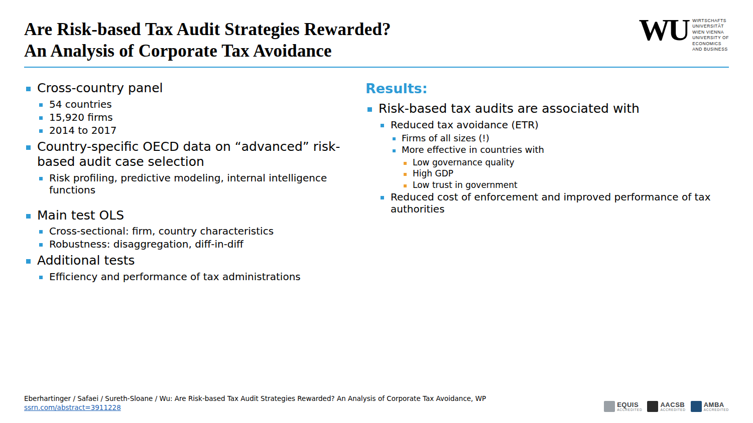Are Risk-based Tax Audit Strategies Rewarded?
An Analysis of Corporate Tax Avoidance
WU
WIRTSCHAFTS
UNIVERSITÄT
WIEN VIENNA
UNIVERSITY OF
ECONOMICS
AND BUSINESS
Cross-country panel
54 countries
15,920 firms
2014 to 2017
Country-specific OECD data on “advanced” risk-based audit case selection
Risk profiling, predictive modeling, internal intelligence functions
Main test OLS
Cross-sectional: firm, country characteristics
Robustness: disaggregation, diff-in-diff
Additional tests
Efficiency and performance of tax administrations
Results:
Risk-based tax audits are associated with
Reduced tax avoidance (ETR)
Firms of all sizes (!)
More effective in countries with
Low governance quality
High GDP
Low trust in government
Reduced cost of enforcement and improved performance of tax authorities
Eberhartinger / Safaei / Sureth-Sloane / Wu: Are Risk-based Tax Audit Strategies Rewarded? An Analysis of Corporate Tax Avoidance, WP ssrn.com/abstract=3911228
EQUIS ACCREDITED
AACSB ACCREDITED
AMBA ACCREDITED